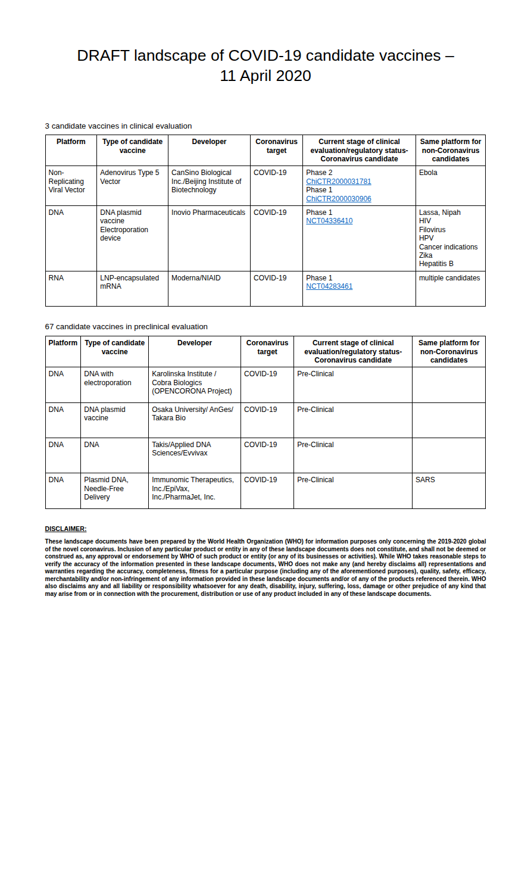DRAFT landscape of COVID-19 candidate vaccines –
11 April 2020
3 candidate vaccines in clinical evaluation
| Platform | Type of candidate vaccine | Developer | Coronavirus target | Current stage of clinical evaluation/regulatory status- Coronavirus candidate | Same platform for non-Coronavirus candidates |
| --- | --- | --- | --- | --- | --- |
| Non-Replicating Viral Vector | Adenovirus Type 5 Vector | CanSino Biological Inc./Beijing Institute of Biotechnology | COVID-19 | Phase 2 ChiCTR2000031781 Phase 1 ChiCTR2000030906 | Ebola |
| DNA | DNA plasmid vaccine Electroporation device | Inovio Pharmaceuticals | COVID-19 | Phase 1 NCT04336410 | Lassa, Nipah HIV Filovirus HPV Cancer indications Zika Hepatitis B |
| RNA | LNP-encapsulated mRNA | Moderna/NIAID | COVID-19 | Phase 1 NCT04283461 | multiple candidates |
67 candidate vaccines in preclinical evaluation
| Platform | Type of candidate vaccine | Developer | Coronavirus target | Current stage of clinical evaluation/regulatory status- Coronavirus candidate | Same platform for non-Coronavirus candidates |
| --- | --- | --- | --- | --- | --- |
| DNA | DNA with electroporation | Karolinska Institute / Cobra Biologics (OPENCORONA Project) | COVID-19 | Pre-Clinical | |
| DNA | DNA plasmid vaccine | Osaka University/ AnGes/ Takara Bio | COVID-19 | Pre-Clinical | |
| DNA | DNA | Takis/Applied DNA Sciences/Evvivax | COVID-19 | Pre-Clinical | |
| DNA | Plasmid DNA, Needle-Free Delivery | Immunomic Therapeutics, Inc./EpiVax, Inc./PharmaJet, Inc. | COVID-19 | Pre-Clinical | SARS |
DISCLAIMER:
These landscape documents have been prepared by the World Health Organization (WHO) for information purposes only concerning the 2019-2020 global of the novel coronavirus. Inclusion of any particular product or entity in any of these landscape documents does not constitute, and shall not be deemed or construed as, any approval or endorsement by WHO of such product or entity (or any of its businesses or activities). While WHO takes reasonable steps to verify the accuracy of the information presented in these landscape documents, WHO does not make any (and hereby disclaims all) representations and warranties regarding the accuracy, completeness, fitness for a particular purpose (including any of the aforementioned purposes), quality, safety, efficacy, merchantability and/or non-infringement of any information provided in these landscape documents and/or of any of the products referenced therein. WHO also disclaims any and all liability or responsibility whatsoever for any death, disability, injury, suffering, loss, damage or other prejudice of any kind that may arise from or in connection with the procurement, distribution or use of any product included in any of these landscape documents.